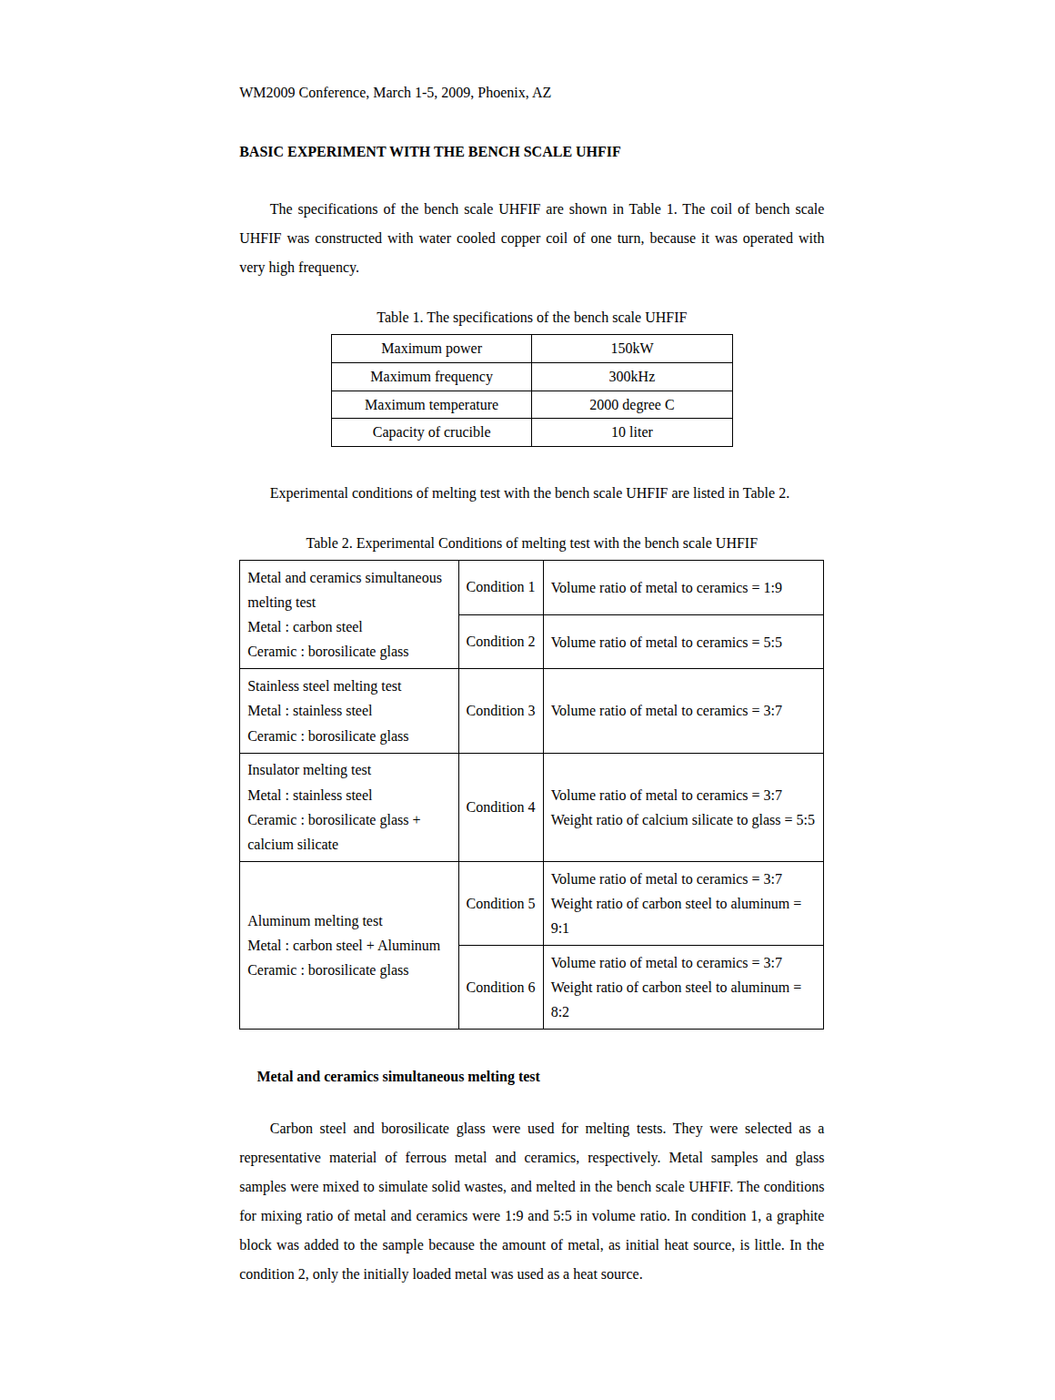WM2009 Conference, March 1-5, 2009, Phoenix, AZ
BASIC EXPERIMENT WITH THE BENCH SCALE UHFIF
The specifications of the bench scale UHFIF are shown in Table 1. The coil of bench scale UHFIF was constructed with water cooled copper coil of one turn, because it was operated with very high frequency.
Table 1. The specifications of the bench scale UHFIF
| Maximum power | 150kW |
| Maximum frequency | 300kHz |
| Maximum temperature | 2000 degree C |
| Capacity of crucible | 10 liter |
Experimental conditions of melting test with the bench scale UHFIF are listed in Table 2.
Table 2. Experimental Conditions of melting test with the bench scale UHFIF
| Metal and ceramics simultaneous melting test Metal : carbon steel Ceramic : borosilicate glass | Condition 1 | Volume ratio of metal to ceramics = 1:9 |
| Condition 2 | Volume ratio of metal to ceramics = 5:5 |
| Stainless steel melting test Metal : stainless steel Ceramic : borosilicate glass | Condition 3 | Volume ratio of metal to ceramics = 3:7 |
| Insulator melting test Metal : stainless steel Ceramic : borosilicate glass + calcium silicate | Condition 4 | Volume ratio of metal to ceramics = 3:7 Weight ratio of calcium silicate to glass = 5:5 |
| Aluminum melting test Metal : carbon steel + Aluminum Ceramic : borosilicate glass | Condition 5 | Volume ratio of metal to ceramics = 3:7 Weight ratio of carbon steel to aluminum = 9:1 |
| Condition 6 | Volume ratio of metal to ceramics = 3:7 Weight ratio of carbon steel to aluminum = 8:2 |
Metal and ceramics simultaneous melting test
Carbon steel and borosilicate glass were used for melting tests. They were selected as a representative material of ferrous metal and ceramics, respectively. Metal samples and glass samples were mixed to simulate solid wastes, and melted in the bench scale UHFIF. The conditions for mixing ratio of metal and ceramics were 1:9 and 5:5 in volume ratio. In condition 1, a graphite block was added to the sample because the amount of metal, as initial heat source, is little. In the condition 2, only the initially loaded metal was used as a heat source.